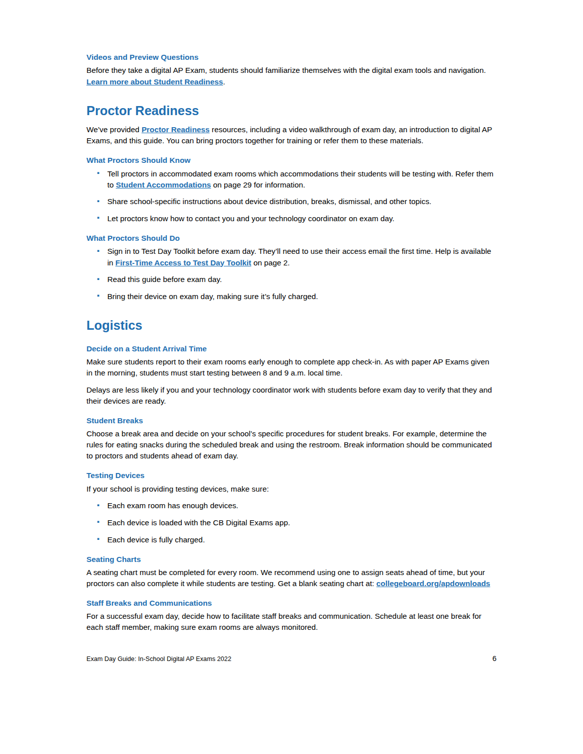Videos and Preview Questions
Before they take a digital AP Exam, students should familiarize themselves with the digital exam tools and navigation. Learn more about Student Readiness.
Proctor Readiness
We’ve provided Proctor Readiness resources, including a video walkthrough of exam day, an introduction to digital AP Exams, and this guide. You can bring proctors together for training or refer them to these materials.
What Proctors Should Know
Tell proctors in accommodated exam rooms which accommodations their students will be testing with. Refer them to Student Accommodations on page 29 for information.
Share school-specific instructions about device distribution, breaks, dismissal, and other topics.
Let proctors know how to contact you and your technology coordinator on exam day.
What Proctors Should Do
Sign in to Test Day Toolkit before exam day. They’ll need to use their access email the first time. Help is available in First-Time Access to Test Day Toolkit on page 2.
Read this guide before exam day.
Bring their device on exam day, making sure it’s fully charged.
Logistics
Decide on a Student Arrival Time
Make sure students report to their exam rooms early enough to complete app check-in. As with paper AP Exams given in the morning, students must start testing between 8 and 9 a.m. local time.
Delays are less likely if you and your technology coordinator work with students before exam day to verify that they and their devices are ready.
Student Breaks
Choose a break area and decide on your school’s specific procedures for student breaks. For example, determine the rules for eating snacks during the scheduled break and using the restroom. Break information should be communicated to proctors and students ahead of exam day.
Testing Devices
If your school is providing testing devices, make sure:
Each exam room has enough devices.
Each device is loaded with the CB Digital Exams app.
Each device is fully charged.
Seating Charts
A seating chart must be completed for every room. We recommend using one to assign seats ahead of time, but your proctors can also complete it while students are testing. Get a blank seating chart at: collegeboard.org/apdownloads
Staff Breaks and Communications
For a successful exam day, decide how to facilitate staff breaks and communication. Schedule at least one break for each staff member, making sure exam rooms are always monitored.
Exam Day Guide: In-School Digital AP Exams 2022 6